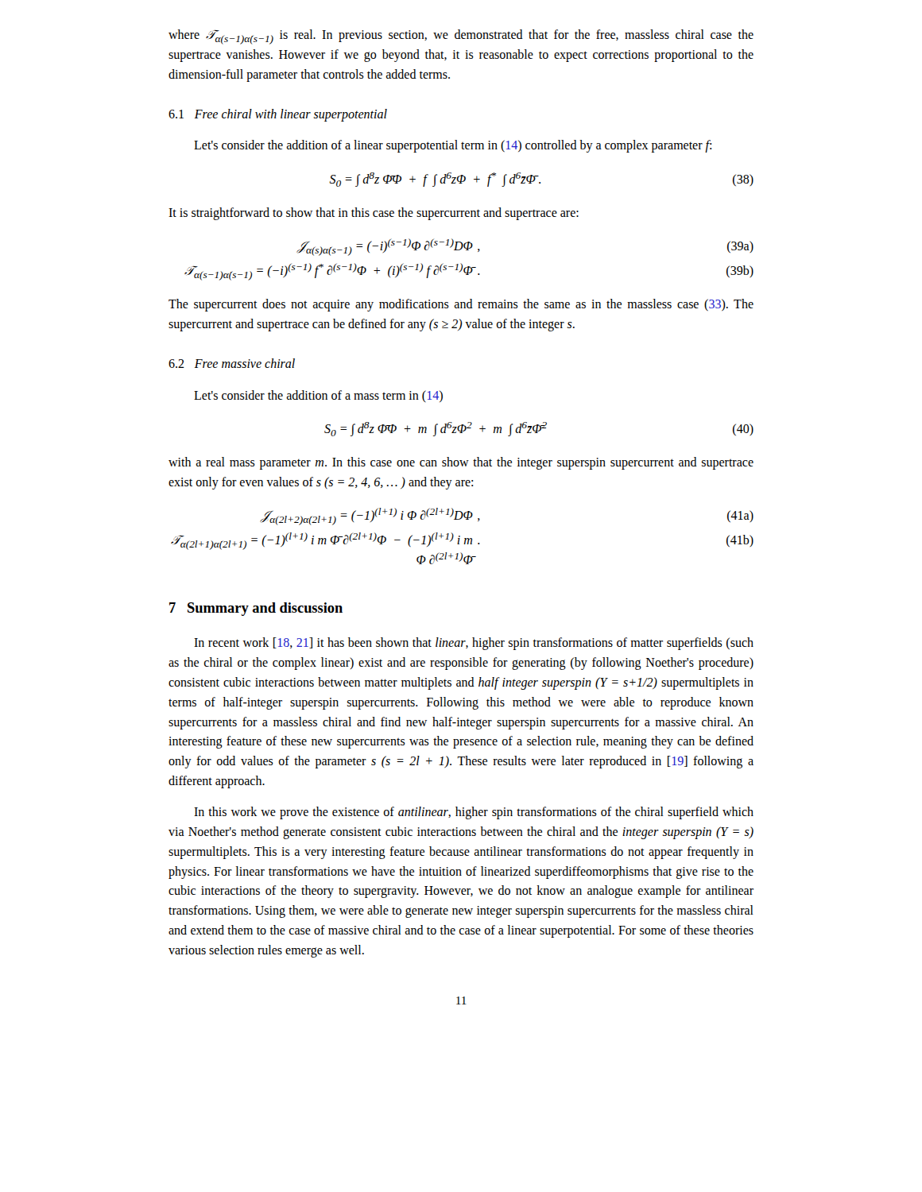where 𝒯α(s−1)α̇(s−1) is real. In previous section, we demonstrated that for the free, massless chiral case the supertrace vanishes. However if we go beyond that, it is reasonable to expect corrections proportional to the dimension-full parameter that controls the added terms.
6.1 Free chiral with linear superpotential
Let's consider the addition of a linear superpotential term in (14) controlled by a complex parameter f:
S0 = ∫ d8z Φ̄Φ + f ∫ d6zΦ + f* ∫ d6z̄Φ̄ .
(38)
It is straightforward to show that in this case the supercurrent and supertrace are:
𝒥α(s)α̇(s−1) = (−i)(s−1)Φ ∂(s−1)DΦ
,
(39a)
𝒯α(s−1)α̇(s−1) = (−i)(s−1) f* ∂(s−1)Φ + (i)(s−1) f ∂(s−1)Φ̄
.
(39b)
The supercurrent does not acquire any modifications and remains the same as in the massless case (33). The supercurrent and supertrace can be defined for any (s ≥ 2) value of the integer s.
6.2 Free massive chiral
Let's consider the addition of a mass term in (14)
S0 = ∫ d8z Φ̄Φ + m ∫ d6zΦ2 + m ∫ d6z̄Φ̄2
(40)
with a real mass parameter m. In this case one can show that the integer superspin supercurrent and supertrace exist only for even values of s (s = 2, 4, 6, … ) and they are:
𝒥α(2l+2)α̇(2l+1) = (−1)(l+1) i Φ ∂(2l+1)DΦ
,
(41a)
𝒯α(2l+1)α̇(2l+1) = (−1)(l+1) i m Φ̄ ∂(2l+1)Φ − (−1)(l+1) i m Φ ∂(2l+1)Φ̄
.
(41b)
7 Summary and discussion
In recent work [18, 21] it has been shown that linear, higher spin transformations of matter superfields (such as the chiral or the complex linear) exist and are responsible for generating (by following Noether's procedure) consistent cubic interactions between matter multiplets and half integer superspin (Y = s+1/2) supermultiplets in terms of half-integer superspin supercurrents. Following this method we were able to reproduce known supercurrents for a massless chiral and find new half-integer superspin supercurrents for a massive chiral. An interesting feature of these new supercurrents was the presence of a selection rule, meaning they can be defined only for odd values of the parameter s (s = 2l + 1). These results were later reproduced in [19] following a different approach.
In this work we prove the existence of antilinear, higher spin transformations of the chiral superfield which via Noether's method generate consistent cubic interactions between the chiral and the integer superspin (Y = s) supermultiplets. This is a very interesting feature because antilinear transformations do not appear frequently in physics. For linear transformations we have the intuition of linearized superdiffeomorphisms that give rise to the cubic interactions of the theory to supergravity. However, we do not know an analogue example for antilinear transformations. Using them, we were able to generate new integer superspin supercurrents for the massless chiral and extend them to the case of massive chiral and to the case of a linear superpotential. For some of these theories various selection rules emerge as well.
11